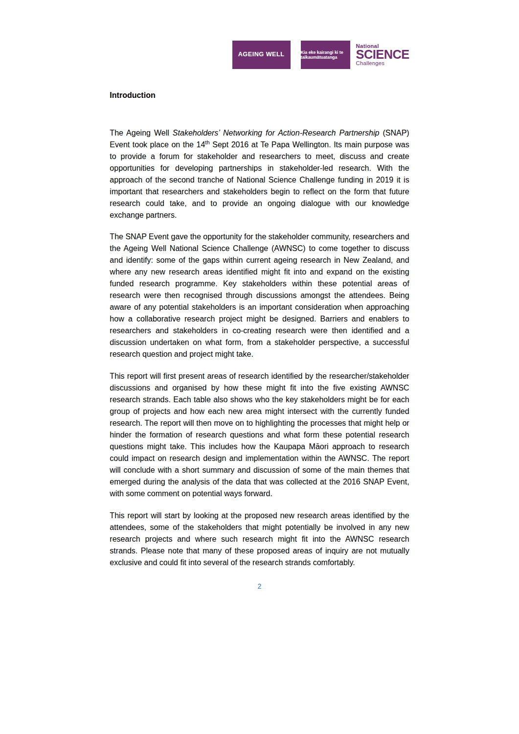Ageing Well
Kia eke kairangi ki te
taikaumātuatanga
National SCIENCE Challenges
Introduction
The Ageing Well Stakeholders’ Networking for Action-Research Partnership (SNAP) Event took place on the 14th Sept 2016 at Te Papa Wellington. Its main purpose was to provide a forum for stakeholder and researchers to meet, discuss and create opportunities for developing partnerships in stakeholder-led research. With the approach of the second tranche of National Science Challenge funding in 2019 it is important that researchers and stakeholders begin to reflect on the form that future research could take, and to provide an ongoing dialogue with our knowledge exchange partners.
The SNAP Event gave the opportunity for the stakeholder community, researchers and the Ageing Well National Science Challenge (AWNSC) to come together to discuss and identify: some of the gaps within current ageing research in New Zealand, and where any new research areas identified might fit into and expand on the existing funded research programme. Key stakeholders within these potential areas of research were then recognised through discussions amongst the attendees. Being aware of any potential stakeholders is an important consideration when approaching how a collaborative research project might be designed. Barriers and enablers to researchers and stakeholders in co-creating research were then identified and a discussion undertaken on what form, from a stakeholder perspective, a successful research question and project might take.
This report will first present areas of research identified by the researcher/stakeholder discussions and organised by how these might fit into the five existing AWNSC research strands. Each table also shows who the key stakeholders might be for each group of projects and how each new area might intersect with the currently funded research. The report will then move on to highlighting the processes that might help or hinder the formation of research questions and what form these potential research questions might take. This includes how the Kaupapa Māori approach to research could impact on research design and implementation within the AWNSC. The report will conclude with a short summary and discussion of some of the main themes that emerged during the analysis of the data that was collected at the 2016 SNAP Event, with some comment on potential ways forward.
This report will start by looking at the proposed new research areas identified by the attendees, some of the stakeholders that might potentially be involved in any new research projects and where such research might fit into the AWNSC research strands. Please note that many of these proposed areas of inquiry are not mutually exclusive and could fit into several of the research strands comfortably.
2